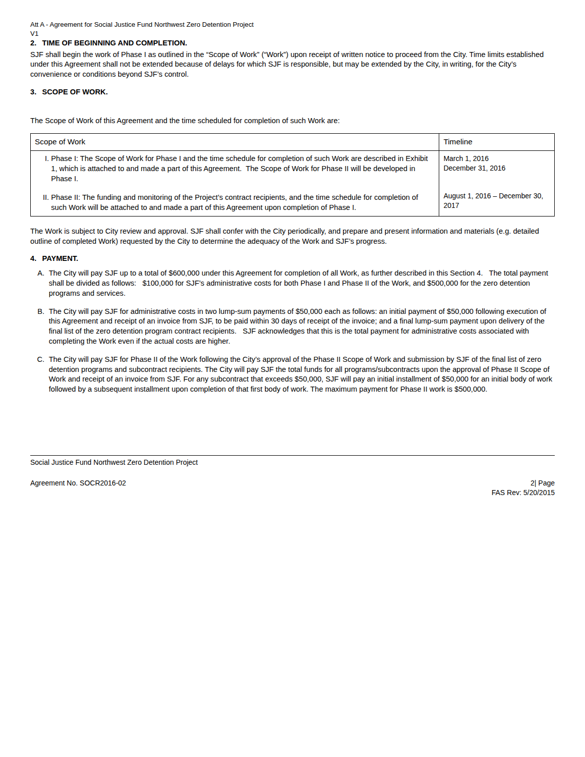Att A - Agreement for Social Justice Fund Northwest Zero Detention Project V1
2. TIME OF BEGINNING AND COMPLETION.
SJF shall begin the work of Phase I as outlined in the “Scope of Work” (“Work”) upon receipt of written notice to proceed from the City. Time limits established under this Agreement shall not be extended because of delays for which SJF is responsible, but may be extended by the City, in writing, for the City’s convenience or conditions beyond SJF’s control.
3. SCOPE OF WORK.
The Scope of Work of this Agreement and the time scheduled for completion of such Work are:
| Scope of Work | Timeline |
| --- | --- |
| Phase I: The Scope of Work for Phase I and the time schedule for completion of such Work are described in Exhibit 1, which is attached to and made a part of this Agreement. The Scope of Work for Phase II will be developed in Phase I. Phase II: The funding and monitoring of the Project’s contract recipients, and the time schedule for completion of such Work will be attached to and made a part of this Agreement upon completion of Phase I. | March 1, 2016 December 31, 2016 August 1, 2016 – December 30, 2017 |
The Work is subject to City review and approval. SJF shall confer with the City periodically, and prepare and present information and materials (e.g. detailed outline of completed Work) requested by the City to determine the adequacy of the Work and SJF’s progress.
4. PAYMENT.
The City will pay SJF up to a total of $600,000 under this Agreement for completion of all Work, as further described in this Section 4. The total payment shall be divided as follows: $100,000 for SJF’s administrative costs for both Phase I and Phase II of the Work, and $500,000 for the zero detention programs and services.
The City will pay SJF for administrative costs in two lump-sum payments of $50,000 each as follows: an initial payment of $50,000 following execution of this Agreement and receipt of an invoice from SJF, to be paid within 30 days of receipt of the invoice; and a final lump-sum payment upon delivery of the final list of the zero detention program contract recipients. SJF acknowledges that this is the total payment for administrative costs associated with completing the Work even if the actual costs are higher.
The City will pay SJF for Phase II of the Work following the City’s approval of the Phase II Scope of Work and submission by SJF of the final list of zero detention programs and subcontract recipients. The City will pay SJF the total funds for all programs/subcontracts upon the approval of Phase II Scope of Work and receipt of an invoice from SJF. For any subcontract that exceeds $50,000, SJF will pay an initial installment of $50,000 for an initial body of work followed by a subsequent installment upon completion of that first body of work. The maximum payment for Phase II work is $500,000.
Social Justice Fund Northwest Zero Detention Project
Agreement No. SOCR2016-02 2| Page
FAS Rev: 5/20/2015